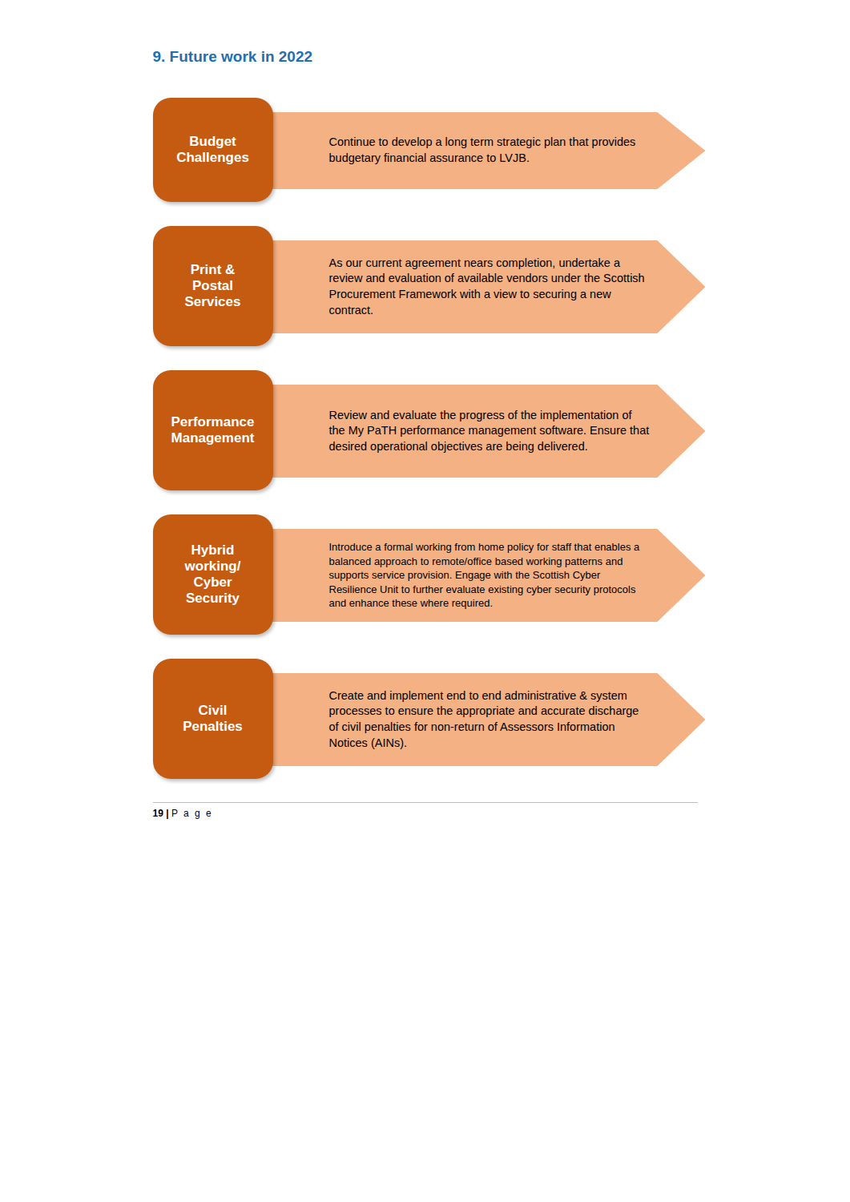9. Future work in 2022
Continue to develop a long term strategic plan that provides budgetary financial assurance to LVJB.
Budget
Challenges
As our current agreement nears completion, undertake a review and evaluation of available vendors under the Scottish Procurement Framework with a view to securing a new contract.
Print &
Postal
Services
Review and evaluate the progress of the implementation of the My PaTH performance management software. Ensure that desired operational objectives are being delivered.
Performance
Management
Introduce a formal working from home policy for staff that enables a balanced approach to remote/office based working patterns and supports service provision. Engage with the Scottish Cyber Resilience Unit to further evaluate existing cyber security protocols and enhance these where required.
Hybrid
working/
Cyber
Security
Create and implement end to end administrative & system processes to ensure the appropriate and accurate discharge of civil penalties for non-return of Assessors Information Notices (AINs).
Civil
Penalties
19 | P a g e